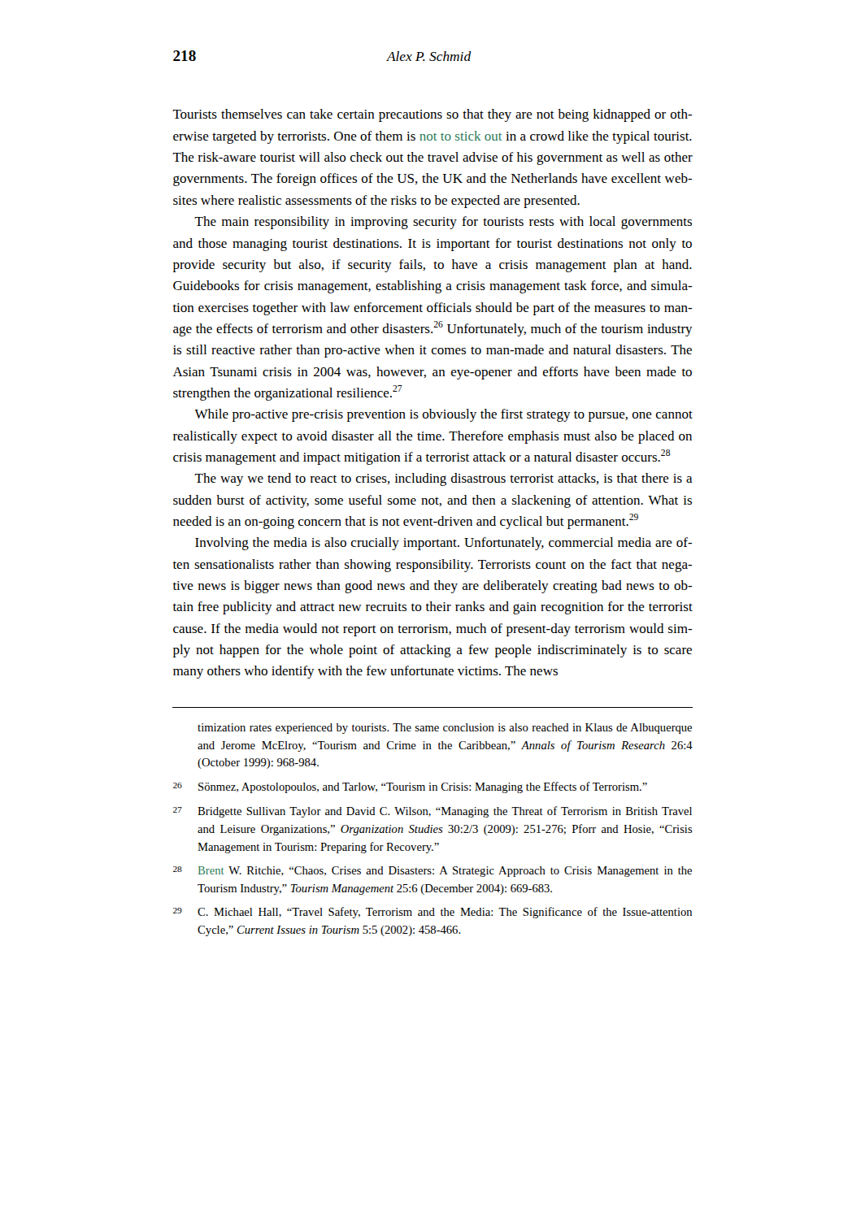218 Alex P. Schmid
Tourists themselves can take certain precautions so that they are not being kidnapped or otherwise targeted by terrorists. One of them is not to stick out in a crowd like the typical tourist. The risk-aware tourist will also check out the travel advise of his government as well as other governments. The foreign offices of the US, the UK and the Netherlands have excellent websites where realistic assessments of the risks to be expected are presented.
The main responsibility in improving security for tourists rests with local governments and those managing tourist destinations. It is important for tourist destinations not only to provide security but also, if security fails, to have a crisis management plan at hand. Guidebooks for crisis management, establishing a crisis management task force, and simulation exercises together with law enforcement officials should be part of the measures to manage the effects of terrorism and other disasters.26 Unfortunately, much of the tourism industry is still reactive rather than pro-active when it comes to man-made and natural disasters. The Asian Tsunami crisis in 2004 was, however, an eye-opener and efforts have been made to strengthen the organizational resilience.27
While pro-active pre-crisis prevention is obviously the first strategy to pursue, one cannot realistically expect to avoid disaster all the time. Therefore emphasis must also be placed on crisis management and impact mitigation if a terrorist attack or a natural disaster occurs.28
The way we tend to react to crises, including disastrous terrorist attacks, is that there is a sudden burst of activity, some useful some not, and then a slackening of attention. What is needed is an on-going concern that is not event-driven and cyclical but permanent.29
Involving the media is also crucially important. Unfortunately, commercial media are often sensationalists rather than showing responsibility. Terrorists count on the fact that negative news is bigger news than good news and they are deliberately creating bad news to obtain free publicity and attract new recruits to their ranks and gain recognition for the terrorist cause. If the media would not report on terrorism, much of present-day terrorism would simply not happen for the whole point of attacking a few people indiscriminately is to scare many others who identify with the few unfortunate victims. The news
timization rates experienced by tourists. The same conclusion is also reached in Klaus de Albuquerque and Jerome McElroy, “Tourism and Crime in the Caribbean,” Annals of Tourism Research 26:4 (October 1999): 968-984.
26 Sönmez, Apostolopoulos, and Tarlow, “Tourism in Crisis: Managing the Effects of Terrorism.”
27 Bridgette Sullivan Taylor and David C. Wilson, “Managing the Threat of Terrorism in British Travel and Leisure Organizations,” Organization Studies 30:2/3 (2009): 251-276; Pforr and Hosie, “Crisis Management in Tourism: Preparing for Recovery.”
28 Brent W. Ritchie, “Chaos, Crises and Disasters: A Strategic Approach to Crisis Management in the Tourism Industry,” Tourism Management 25:6 (December 2004): 669-683.
29 C. Michael Hall, “Travel Safety, Terrorism and the Media: The Significance of the Issue-attention Cycle,” Current Issues in Tourism 5:5 (2002): 458-466.